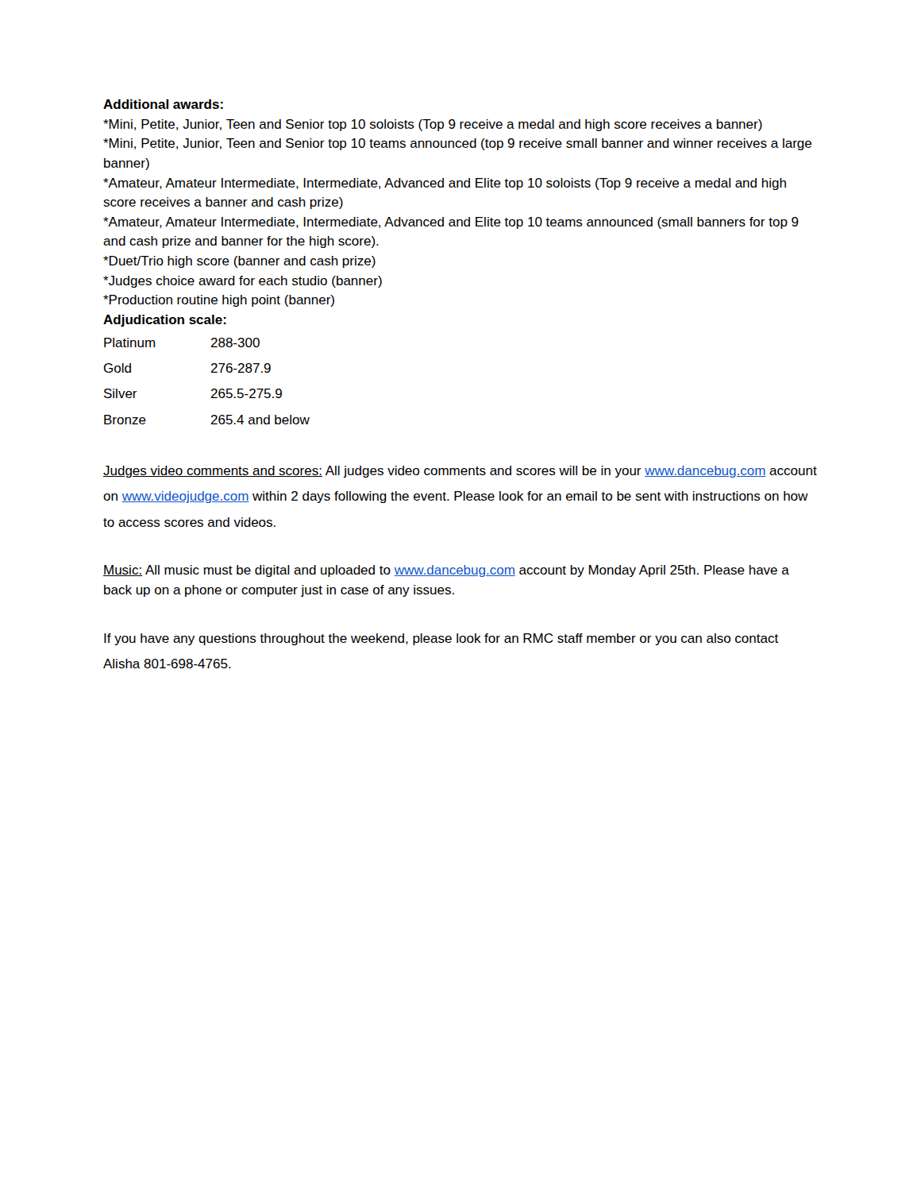Additional awards:
*Mini, Petite, Junior, Teen and Senior top 10 soloists (Top 9 receive a medal and high score receives a banner)
*Mini, Petite, Junior, Teen and Senior top 10 teams announced (top 9 receive small banner and winner receives a large banner)
*Amateur, Amateur Intermediate, Intermediate, Advanced and Elite top 10 soloists (Top 9 receive a medal and high score receives a banner and cash prize)
*Amateur, Amateur Intermediate, Intermediate, Advanced and Elite top 10 teams announced (small banners for top 9 and cash prize and banner for the high score).
*Duet/Trio high score (banner and cash prize)
*Judges choice award for each studio (banner)
*Production routine high point (banner)
Adjudication scale:
Platinum 288-300
Gold 276-287.9
Silver 265.5-275.9
Bronze 265.4 and below
Judges video comments and scores: All judges video comments and scores will be in your www.dancebug.com account on www.videojudge.com within 2 days following the event. Please look for an email to be sent with instructions on how to access scores and videos.
Music: All music must be digital and uploaded to www.dancebug.com account by Monday April 25th. Please have a back up on a phone or computer just in case of any issues.
If you have any questions throughout the weekend, please look for an RMC staff member or you can also contact Alisha 801-698-4765.